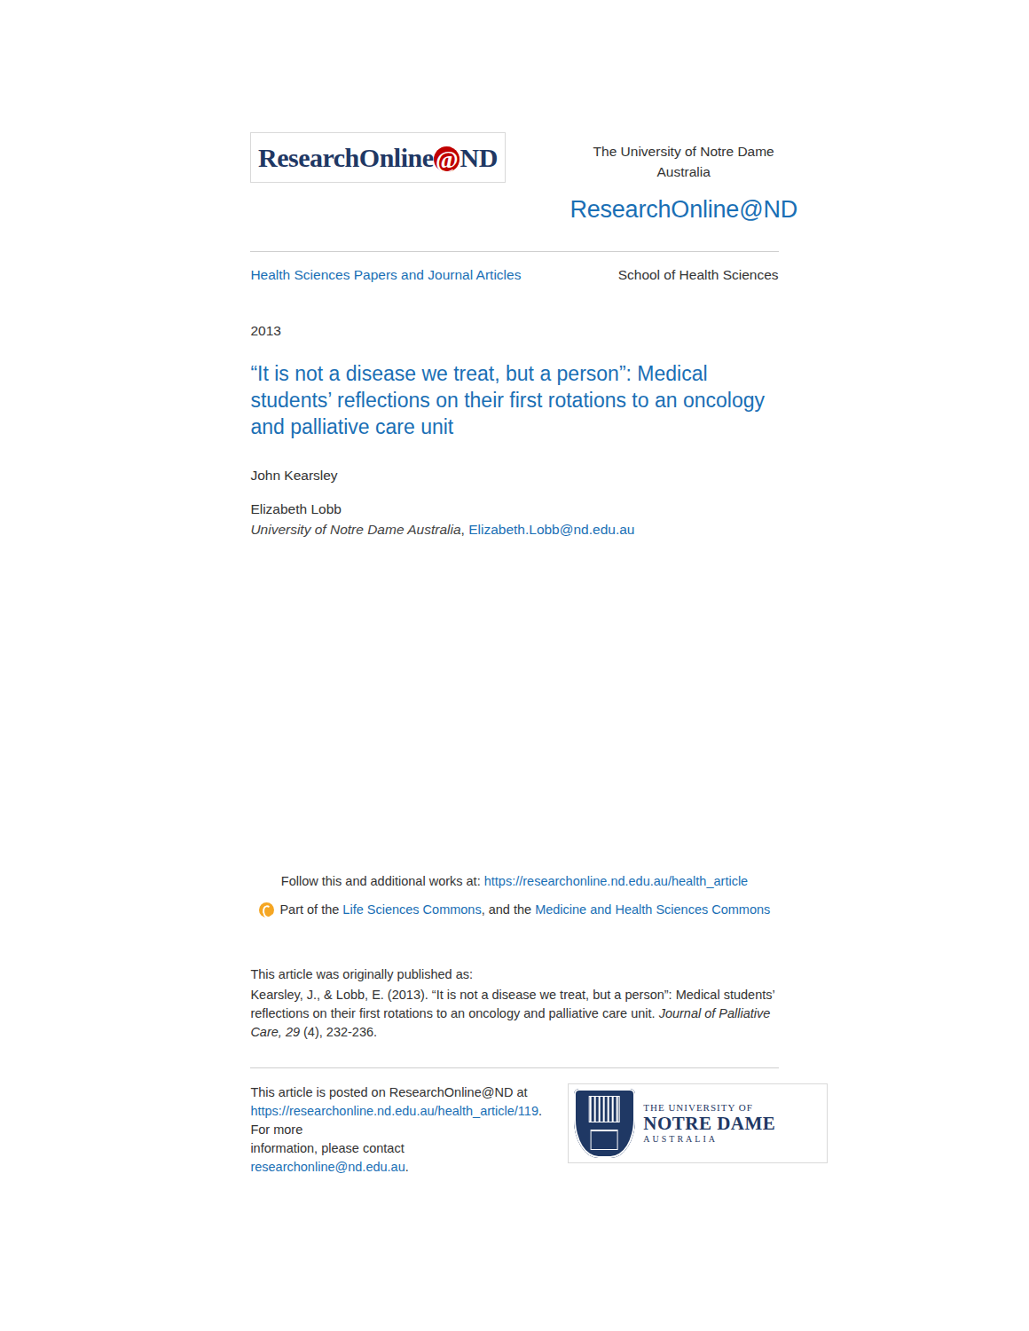Research Online@ND
The University of Notre Dame Australia
ResearchOnline@ND
Health Sciences Papers and Journal Articles
School of Health Sciences
2013
“It is not a disease we treat, but a person”: Medical students’ reflections on their first rotations to an oncology and palliative care unit
John Kearsley
Elizabeth Lobb
University of Notre Dame Australia, Elizabeth.Lobb@nd.edu.au
Follow this and additional works at: https://researchonline.nd.edu.au/health_article
Part of the Life Sciences Commons, and the Medicine and Health Sciences Commons
This article was originally published as:
Kearsley, J., & Lobb, E. (2013). “It is not a disease we treat, but a person”: Medical students’ reflections on their first rotations to an oncology and palliative care unit. Journal of Palliative Care, 29 (4), 232-236.
This article is posted on ResearchOnline@ND at
https://researchonline.nd.edu.au/health_article/119. For more
information, please contact researchonline@nd.edu.au.
THE UNIVERSITY OF
NOTRE DAME
AUSTRALIA